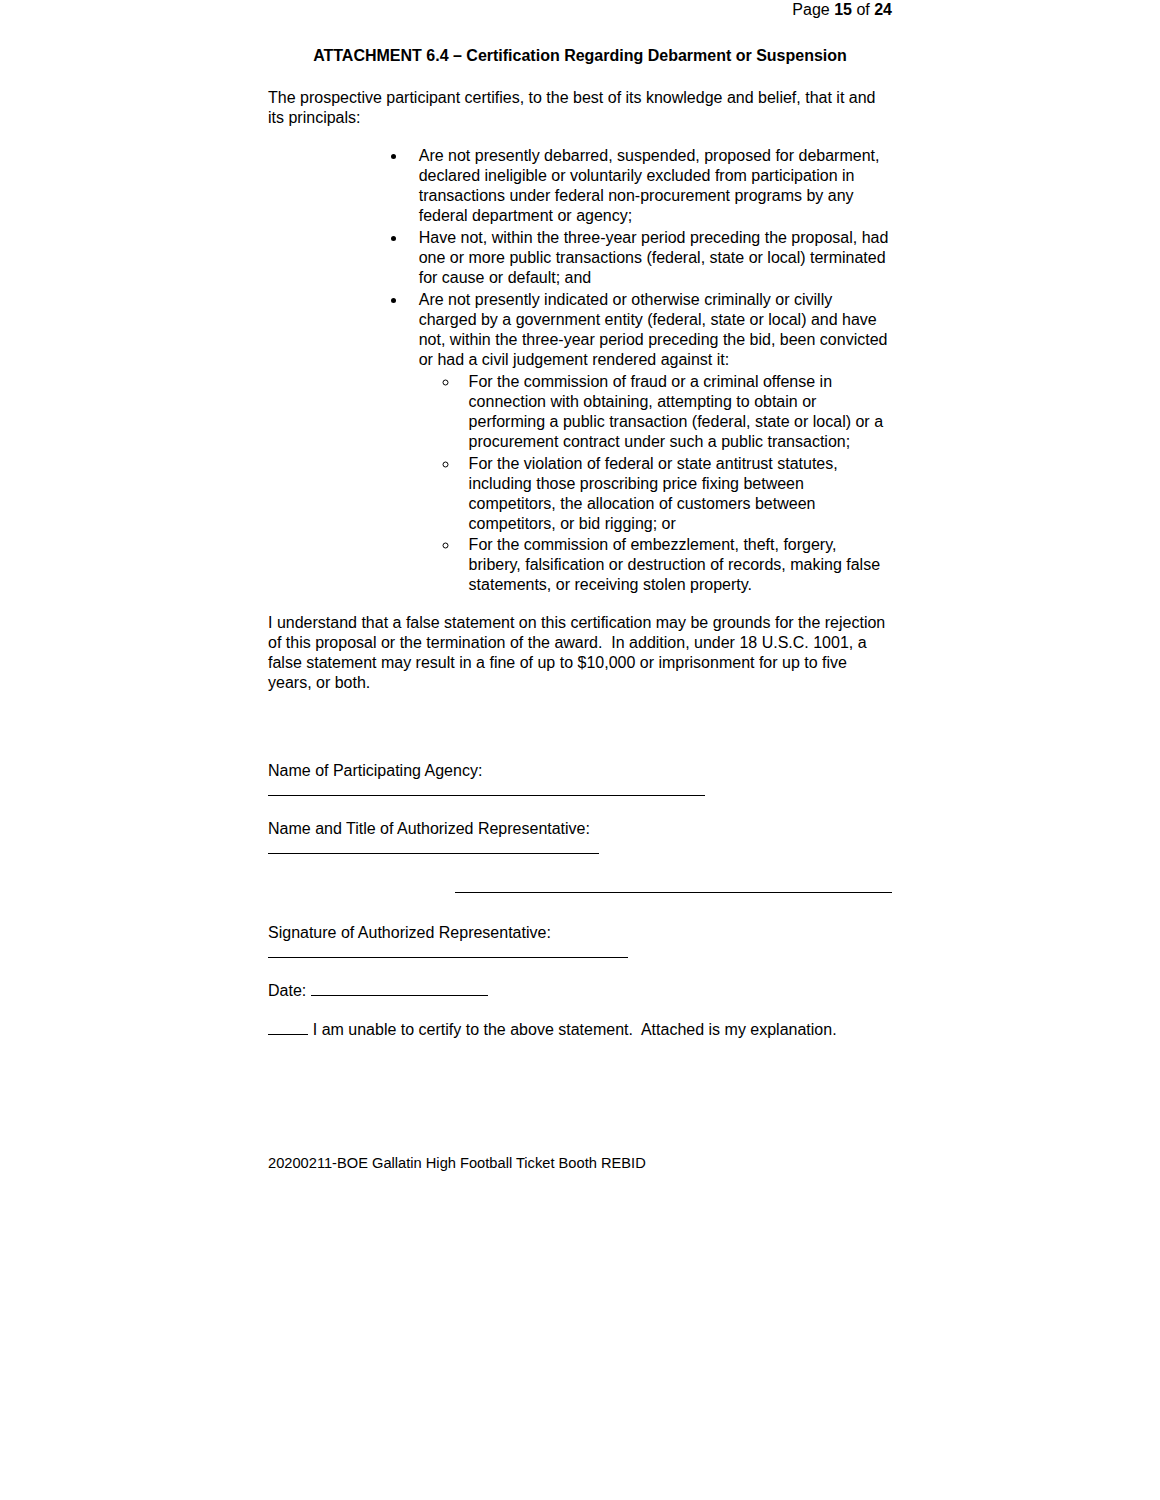Page 15 of 24
ATTACHMENT 6.4 – Certification Regarding Debarment or Suspension
The prospective participant certifies, to the best of its knowledge and belief, that it and its principals:
Are not presently debarred, suspended, proposed for debarment, declared ineligible or voluntarily excluded from participation in transactions under federal non-procurement programs by any federal department or agency;
Have not, within the three-year period preceding the proposal, had one or more public transactions (federal, state or local) terminated for cause or default; and
Are not presently indicated or otherwise criminally or civilly charged by a government entity (federal, state or local) and have not, within the three-year period preceding the bid, been convicted or had a civil judgement rendered against it:
For the commission of fraud or a criminal offense in connection with obtaining, attempting to obtain or performing a public transaction (federal, state or local) or a procurement contract under such a public transaction;
For the violation of federal or state antitrust statutes, including those proscribing price fixing between competitors, the allocation of customers between competitors, or bid rigging; or
For the commission of embezzlement, theft, forgery, bribery, falsification or destruction of records, making false statements, or receiving stolen property.
I understand that a false statement on this certification may be grounds for the rejection of this proposal or the termination of the award. In addition, under 18 U.S.C. 1001, a false statement may result in a fine of up to $10,000 or imprisonment for up to five years, or both.
Name of Participating Agency:
Name and Title of Authorized Representative:
Signature of Authorized Representative:
Date:
I am unable to certify to the above statement. Attached is my explanation.
20200211-BOE Gallatin High Football Ticket Booth REBID